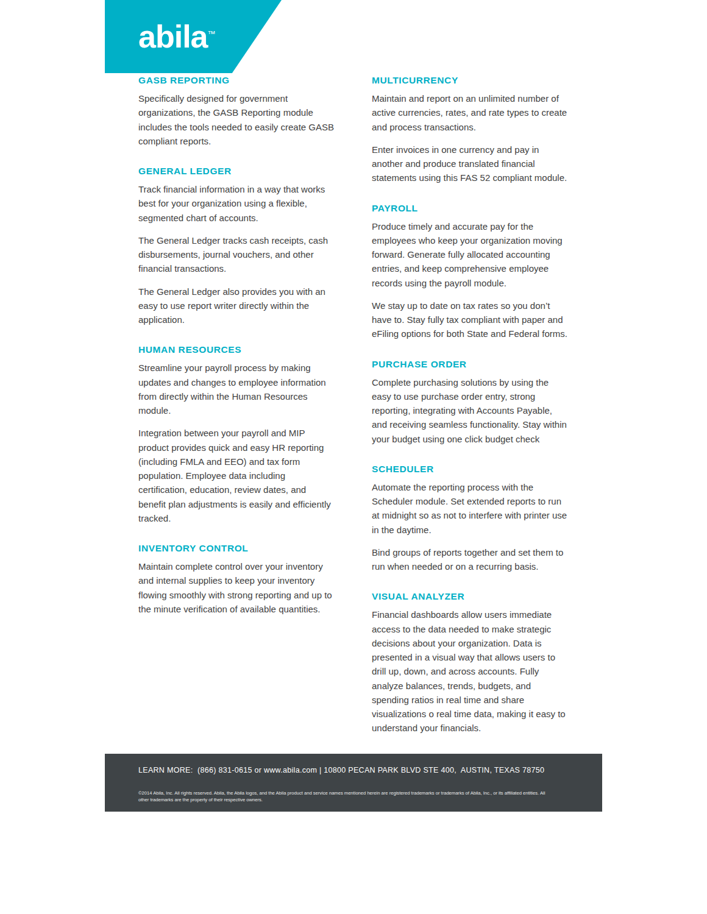abila™
GASB Reporting
Specifically designed for government organizations, the GASB Reporting module includes the tools needed to easily create GASB compliant reports.
General Ledger
Track financial information in a way that works best for your organization using a flexible, segmented chart of accounts.
The General Ledger tracks cash receipts, cash disbursements, journal vouchers, and other financial transactions.
The General Ledger also provides you with an easy to use report writer directly within the application.
Human Resources
Streamline your payroll process by making updates and changes to employee information from directly within the Human Resources module.
Integration between your payroll and MIP product provides quick and easy HR reporting (including FMLA and EEO) and tax form population. Employee data including certification, education, review dates, and benefit plan adjustments is easily and efficiently tracked.
Inventory Control
Maintain complete control over your inventory and internal supplies to keep your inventory flowing smoothly with strong reporting and up to the minute verification of available quantities.
Multicurrency
Maintain and report on an unlimited number of active currencies, rates, and rate types to create and process transactions.
Enter invoices in one currency and pay in another and produce translated financial statements using this FAS 52 compliant module.
Payroll
Produce timely and accurate pay for the employees who keep your organization moving forward. Generate fully allocated accounting entries, and keep comprehensive employee records using the payroll module.
We stay up to date on tax rates so you don’t have to. Stay fully tax compliant with paper and eFiling options for both State and Federal forms.
Purchase Order
Complete purchasing solutions by using the easy to use purchase order entry, strong reporting, integrating with Accounts Payable, and receiving seamless functionality. Stay within your budget using one click budget check
Scheduler
Automate the reporting process with the Scheduler module. Set extended reports to run at midnight so as not to interfere with printer use in the daytime.
Bind groups of reports together and set them to run when needed or on a recurring basis.
Visual Analyzer
Financial dashboards allow users immediate access to the data needed to make strategic decisions about your organization. Data is presented in a visual way that allows users to drill up, down, and across accounts. Fully analyze balances, trends, budgets, and spending ratios in real time and share visualizations o real time data, making it easy to understand your financials.
LEARN MORE: (866) 831-0615 or www.abila.com | 10800 PECAN PARK BLVD STE 400, AUSTIN, TEXAS 78750
©2014 Abila, Inc. All rights reserved. Abila, the Abila logos, and the Abila product and service names mentioned herein are registered trademarks or trademarks of Abila, Inc., or its affiliated entities. All other trademarks are the property of their respective owners.